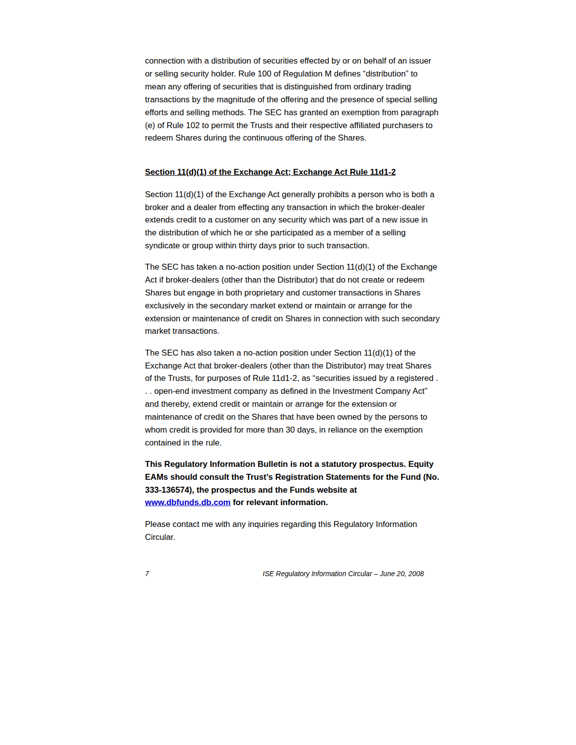connection with a distribution of securities effected by or on behalf of an issuer or selling security holder. Rule 100 of Regulation M defines “distribution” to mean any offering of securities that is distinguished from ordinary trading transactions by the magnitude of the offering and the presence of special selling efforts and selling methods. The SEC has granted an exemption from paragraph (e) of Rule 102 to permit the Trusts and their respective affiliated purchasers to redeem Shares during the continuous offering of the Shares.
Section 11(d)(1) of the Exchange Act; Exchange Act Rule 11d1-2
Section 11(d)(1) of the Exchange Act generally prohibits a person who is both a broker and a dealer from effecting any transaction in which the broker-dealer extends credit to a customer on any security which was part of a new issue in the distribution of which he or she participated as a member of a selling syndicate or group within thirty days prior to such transaction.
The SEC has taken a no-action position under Section 11(d)(1) of the Exchange Act if broker-dealers (other than the Distributor) that do not create or redeem Shares but engage in both proprietary and customer transactions in Shares exclusively in the secondary market extend or maintain or arrange for the extension or maintenance of credit on Shares in connection with such secondary market transactions.
The SEC has also taken a no-action position under Section 11(d)(1) of the Exchange Act that broker-dealers (other than the Distributor) may treat Shares of the Trusts, for purposes of Rule 11d1-2, as “securities issued by a registered . . . open-end investment company as defined in the Investment Company Act” and thereby, extend credit or maintain or arrange for the extension or maintenance of credit on the Shares that have been owned by the persons to whom credit is provided for more than 30 days, in reliance on the exemption contained in the rule.
This Regulatory Information Bulletin is not a statutory prospectus. Equity EAMs should consult the Trust’s Registration Statements for the Fund (No. 333-136574), the prospectus and the Funds website at www.dbfunds.db.com for relevant information.
Please contact me with any inquiries regarding this Regulatory Information Circular.
7 ISE Regulatory Information Circular – June 20, 2008